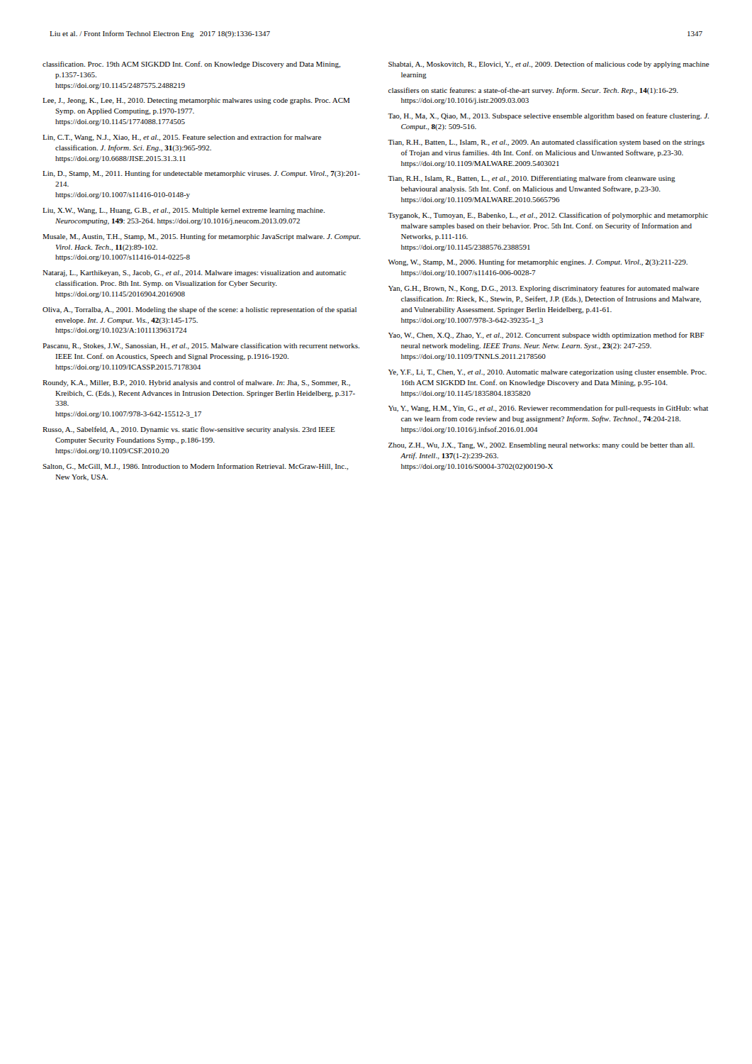Liu et al. / Front Inform Technol Electron Eng 2017 18(9):1336-1347
1347
classification. Proc. 19th ACM SIGKDD Int. Conf. on Knowledge Discovery and Data Mining, p.1357-1365.https://doi.org/10.1145/2487575.2488219
Lee, J., Jeong, K., Lee, H., 2010. Detecting metamorphic malwares using code graphs. Proc. ACM Symp. on Applied Computing, p.1970-1977.https://doi.org/10.1145/1774088.1774505
Lin, C.T., Wang, N.J., Xiao, H., et al., 2015. Feature selection and extraction for malware classification. J. Inform. Sci. Eng., 31(3):965-992.https://doi.org/10.6688/JISE.2015.31.3.11
Lin, D., Stamp, M., 2011. Hunting for undetectable metamorphic viruses. J. Comput. Virol., 7(3):201-214.https://doi.org/10.1007/s11416-010-0148-y
Liu, X.W., Wang, L., Huang, G.B., et al., 2015. Multiple kernel extreme learning machine. Neurocomputing, 149: 253-264. https://doi.org/10.1016/j.neucom.2013.09.072
Musale, M., Austin, T.H., Stamp, M., 2015. Hunting for metamorphic JavaScript malware. J. Comput. Virol. Hack. Tech., 11(2):89-102.https://doi.org/10.1007/s11416-014-0225-8
Nataraj, L., Karthikeyan, S., Jacob, G., et al., 2014. Malware images: visualization and automatic classification. Proc. 8th Int. Symp. on Visualization for Cyber Security.https://doi.org/10.1145/2016904.2016908
Oliva, A., Torralba, A., 2001. Modeling the shape of the scene: a holistic representation of the spatial envelope. Int. J. Comput. Vis., 42(3):145-175.https://doi.org/10.1023/A:1011139631724
Pascanu, R., Stokes, J.W., Sanossian, H., et al., 2015. Malware classification with recurrent networks. IEEE Int. Conf. on Acoustics, Speech and Signal Processing, p.1916-1920.https://doi.org/10.1109/ICASSP.2015.7178304
Roundy, K.A., Miller, B.P., 2010. Hybrid analysis and control of malware. In: Jha, S., Sommer, R., Kreibich, C. (Eds.), Recent Advances in Intrusion Detection. Springer Berlin Heidelberg, p.317-338.https://doi.org/10.1007/978-3-642-15512-3_17
Russo, A., Sabelfeld, A., 2010. Dynamic vs. static flow-sensitive security analysis. 23rd IEEE Computer Security Foundations Symp., p.186-199.https://doi.org/10.1109/CSF.2010.20
Salton, G., McGill, M.J., 1986. Introduction to Modern Information Retrieval. McGraw-Hill, Inc., New York, USA.
Shabtai, A., Moskovitch, R., Elovici, Y., et al., 2009. Detection of malicious code by applying machine learning
classifiers on static features: a state-of-the-art survey. Inform. Secur. Tech. Rep., 14(1):16-29.https://doi.org/10.1016/j.istr.2009.03.003
Tao, H., Ma, X., Qiao, M., 2013. Subspace selective ensemble algorithm based on feature clustering. J. Comput., 8(2): 509-516.
Tian, R.H., Batten, L., Islam, R., et al., 2009. An automated classification system based on the strings of Trojan and virus families. 4th Int. Conf. on Malicious and Unwanted Software, p.23-30.https://doi.org/10.1109/MALWARE.2009.5403021
Tian, R.H., Islam, R., Batten, L., et al., 2010. Differentiating malware from cleanware using behavioural analysis. 5th Int. Conf. on Malicious and Unwanted Software, p.23-30.https://doi.org/10.1109/MALWARE.2010.5665796
Tsyganok, K., Tumoyan, E., Babenko, L., et al., 2012. Classification of polymorphic and metamorphic malware samples based on their behavior. Proc. 5th Int. Conf. on Security of Information and Networks, p.111-116.https://doi.org/10.1145/2388576.2388591
Wong, W., Stamp, M., 2006. Hunting for metamorphic engines. J. Comput. Virol., 2(3):211-229.https://doi.org/10.1007/s11416-006-0028-7
Yan, G.H., Brown, N., Kong, D.G., 2013. Exploring discriminatory features for automated malware classification. In: Rieck, K., Stewin, P., Seifert, J.P. (Eds.), Detection of Intrusions and Malware, and Vulnerability Assessment. Springer Berlin Heidelberg, p.41-61.https://doi.org/10.1007/978-3-642-39235-1_3
Yao, W., Chen, X.Q., Zhao, Y., et al., 2012. Concurrent subspace width optimization method for RBF neural network modeling. IEEE Trans. Neur. Netw. Learn. Syst., 23(2): 247-259. https://doi.org/10.1109/TNNLS.2011.2178560
Ye, Y.F., Li, T., Chen, Y., et al., 2010. Automatic malware categorization using cluster ensemble. Proc. 16th ACM SIGKDD Int. Conf. on Knowledge Discovery and Data Mining, p.95-104.https://doi.org/10.1145/1835804.1835820
Yu, Y., Wang, H.M., Yin, G., et al., 2016. Reviewer recommendation for pull-requests in GitHub: what can we learn from code review and bug assignment? Inform. Softw. Technol., 74:204-218.https://doi.org/10.1016/j.infsof.2016.01.004
Zhou, Z.H., Wu, J.X., Tang, W., 2002. Ensembling neural networks: many could be better than all. Artif. Intell., 137(1-2):239-263.https://doi.org/10.1016/S0004-3702(02)00190-X